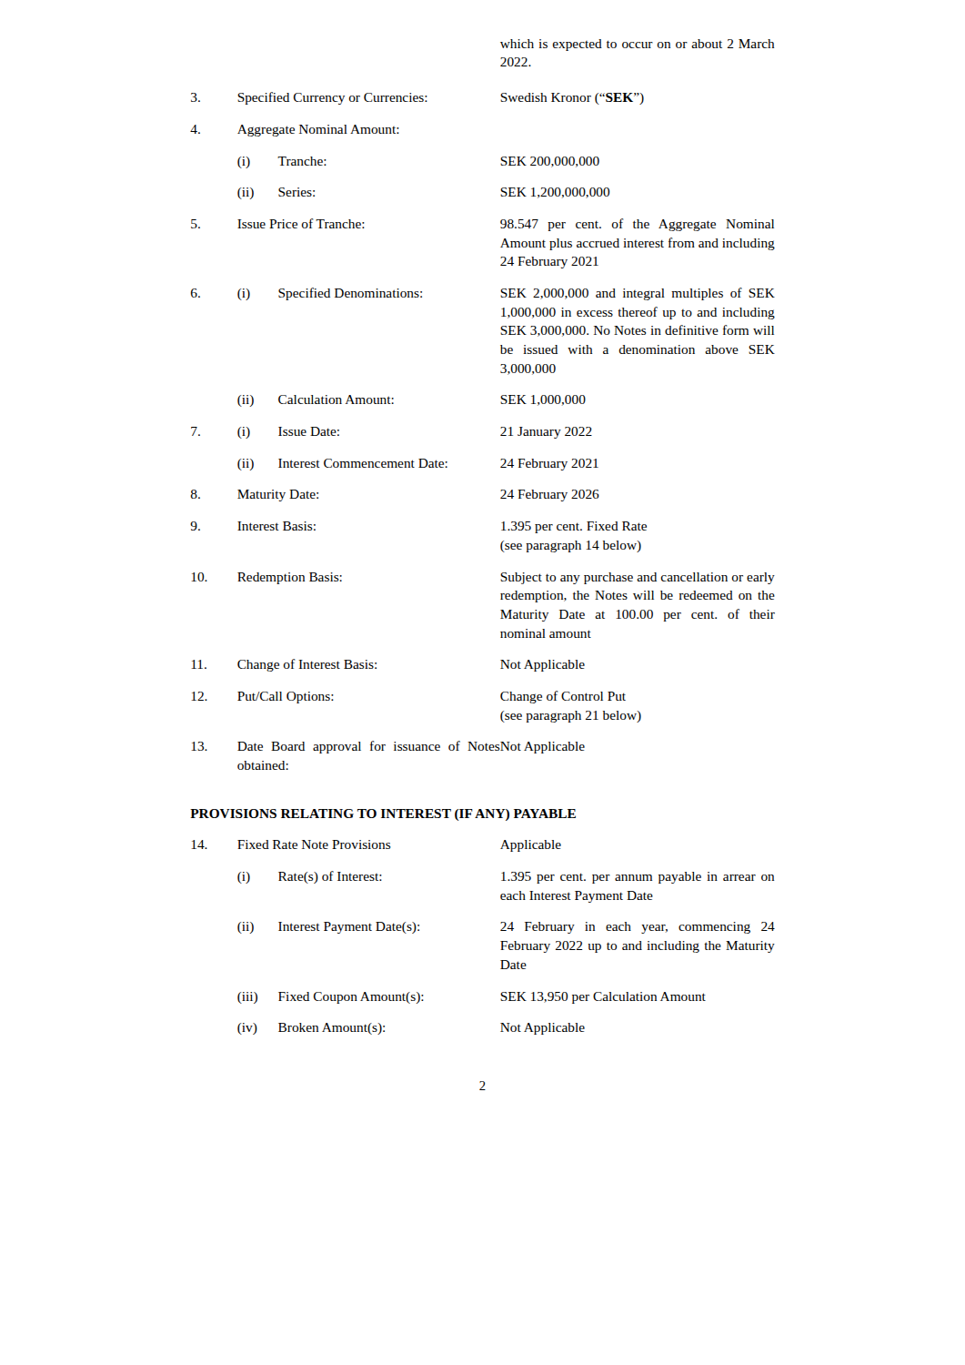which is expected to occur on or about 2 March 2022.
| 3. | Specified Currency or Currencies: | Swedish Kronor (“ SEK ”) |
| 4. | Aggregate Nominal Amount: | |
| | (i) | Tranche: | SEK 200,000,000 |
| | (ii) | Series: | SEK 1,200,000,000 |
| 5. | Issue Price of Tranche: | 98.547 per cent. of the Aggregate Nominal Amount plus accrued interest from and including 24 February 2021 |
| 6. | (i) | Specified Denominations: | SEK 2,000,000 and integral multiples of SEK 1,000,000 in excess thereof up to and including SEK 3,000,000. No Notes in definitive form will be issued with a denomination above SEK 3,000,000 |
| | (ii) | Calculation Amount: | SEK 1,000,000 |
| 7. | (i) | Issue Date: | 21 January 2022 |
| | (ii) | Interest Commencement Date: | 24 February 2021 |
| 8. | Maturity Date: | 24 February 2026 |
| 9. | Interest Basis: | 1.395 per cent. Fixed Rate (see paragraph 14 below) |
| 10. | Redemption Basis: | Subject to any purchase and cancellation or early redemption, the Notes will be redeemed on the Maturity Date at 100.00 per cent. of their nominal amount |
| 11. | Change of Interest Basis: | Not Applicable |
| 12. | Put/Call Options: | Change of Control Put (see paragraph 21 below) |
| 13. | Date Board approval for issuance of Notes obtained: | Not Applicable |
PROVISIONS RELATING TO INTEREST (IF ANY) PAYABLE
| 14. | Fixed Rate Note Provisions | Applicable |
| | (i) | Rate(s) of Interest: | 1.395 per cent. per annum payable in arrear on each Interest Payment Date |
| | (ii) | Interest Payment Date(s): | 24 February in each year, commencing 24 February 2022 up to and including the Maturity Date |
| | (iii) | Fixed Coupon Amount(s): | SEK 13,950 per Calculation Amount |
| | (iv) | Broken Amount(s): | Not Applicable |
2